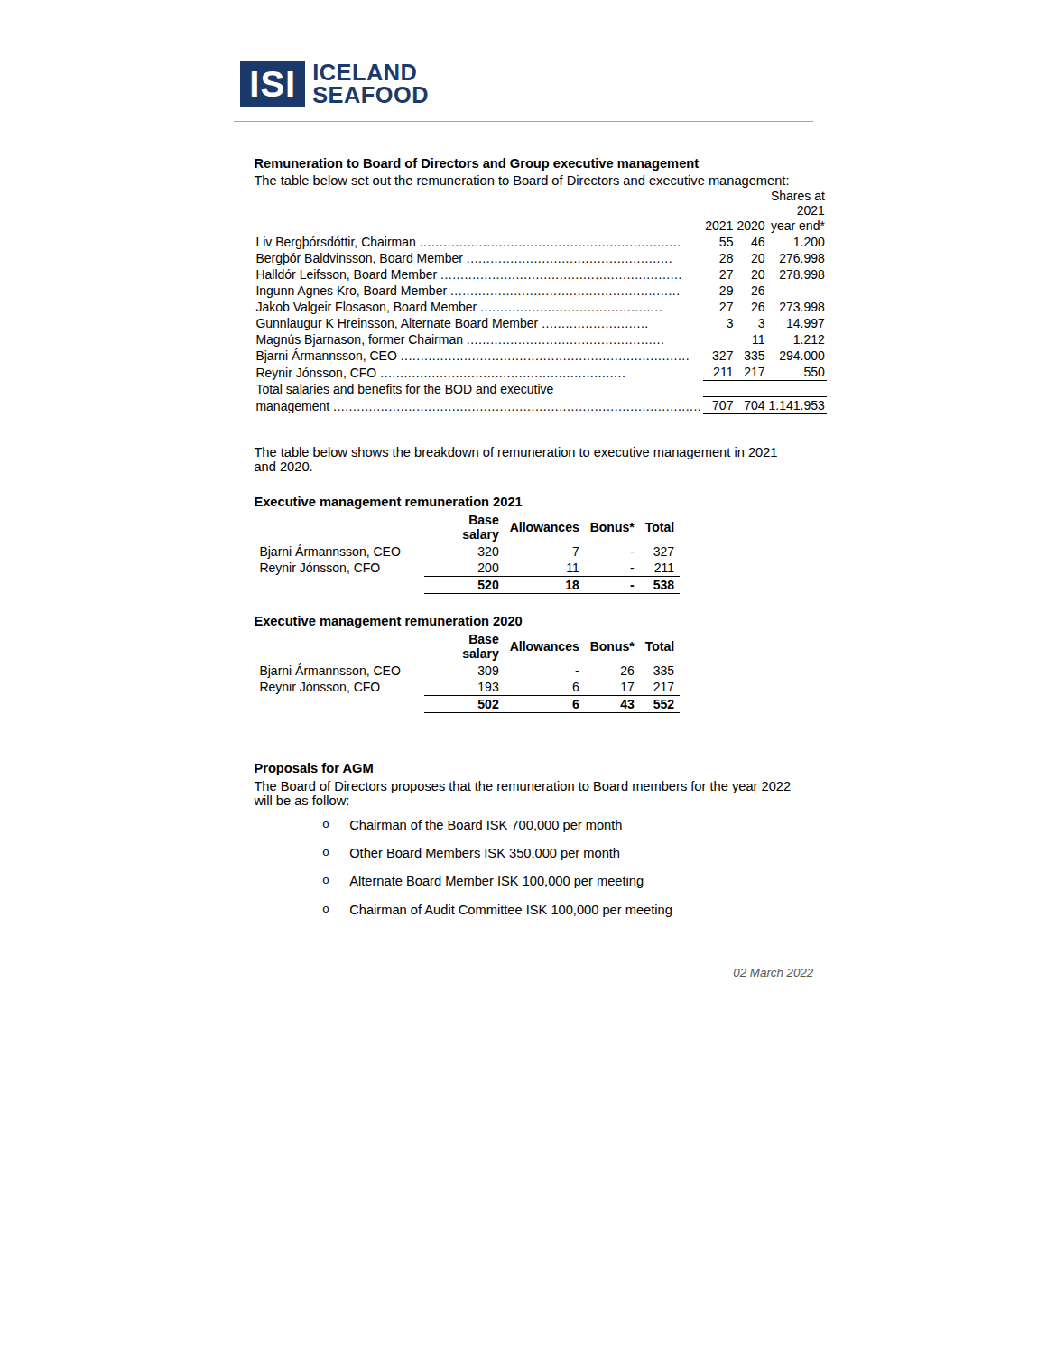ISI
ICELAND SEAFOOD
Remuneration to Board of Directors and Group executive management
The table below set out the remuneration to Board of Directors and executive management:
| | | | Shares at 2021 |
| | 2021 | 2020 | year end* |
| Liv Bergþórsdóttir, Chairman .................................................................. | 55 | 46 | 1.200 |
| Bergþór Baldvinsson, Board Member .................................................... | 28 | 20 | 276.998 |
| Halldór Leifsson, Board Member ............................................................. | 27 | 20 | 278.998 |
| Ingunn Agnes Kro, Board Member .......................................................... | 29 | 26 | |
| Jakob Valgeir Flosason, Board Member .............................................. | 27 | 26 | 273.998 |
| Gunnlaugur K Hreinsson, Alternate Board Member ........................... | 3 | 3 | 14.997 |
| Magnús Bjarnason, former Chairman .................................................. | | 11 | 1.212 |
| Bjarni Ármannsson, CEO ......................................................................... | 327 | 335 | 294.000 |
| Reynir Jónsson, CFO .............................................................. | 211 | 217 | 550 |
| Total salaries and benefits for the BOD and executive | | | |
| management ............................................................................................. | 707 | 704 | 1.141.953 |
The table below shows the breakdown of remuneration to executive management in 2021 and 2020.
Executive management remuneration 2021
| | Base salary | Allowances | Bonus* | Total |
| --- | --- | --- | --- | --- |
| Bjarni Ármannsson, CEO | 320 | 7 | - | 327 |
| Reynir Jónsson, CFO | 200 | 11 | - | 211 |
| | 520 | 18 | - | 538 |
Executive management remuneration 2020
| | Base salary | Allowances | Bonus* | Total |
| --- | --- | --- | --- | --- |
| Bjarni Ármannsson, CEO | 309 | - | 26 | 335 |
| Reynir Jónsson, CFO | 193 | 6 | 17 | 217 |
| | 502 | 6 | 43 | 552 |
Proposals for AGM
The Board of Directors proposes that the remuneration to Board members for the year 2022 will be as follow:
Chairman of the Board ISK 700,000 per month
Other Board Members ISK 350,000 per month
Alternate Board Member ISK 100,000 per meeting
Chairman of Audit Committee ISK 100,000 per meeting
02 March 2022